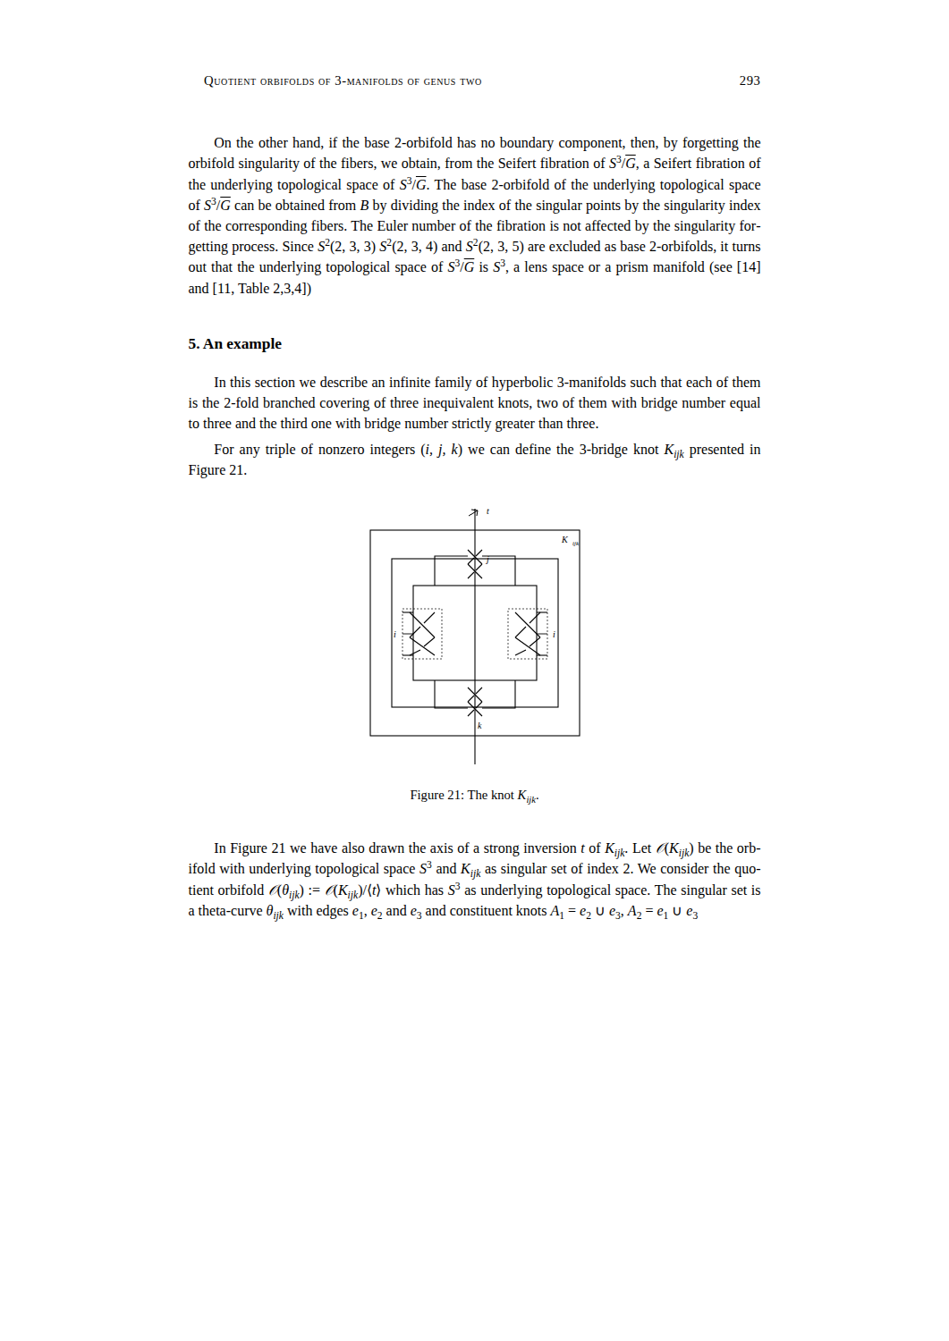Quotient orbifolds of 3-manifolds of genus two 293
On the other hand, if the base 2-orbifold has no boundary component, then, by forgetting the orbifold singularity of the fibers, we obtain, from the Seifert fibration of S3/G, a Seifert fibration of the underlying topological space of S3/G. The base 2-orbifold of the underlying topological space of S3/G can be obtained from B by dividing the index of the singular points by the singularity index of the corresponding fibers. The Euler number of the fibration is not affected by the singularity forgetting process. Since S2(2, 3, 3) S2(2, 3, 4) and S2(2, 3, 5) are excluded as base 2-orbifolds, it turns out that the underlying topological space of S3/G is S3, a lens space or a prism manifold (see [14] and [11, Table 2,3,4])
5. An example
In this section we describe an infinite family of hyperbolic 3-manifolds such that each of them is the 2-fold branched covering of three inequivalent knots, two of them with bridge number equal to three and the third one with bridge number strictly greater than three.
For any triple of nonzero integers (i, j, k) we can define the 3-bridge knot Kijk presented in Figure 21.
t j k i i K ijk
Figure 21: The knot Kijk.
In Figure 21 we have also drawn the axis of a strong inversion t of Kijk. Let 𝒪(Kijk) be the orbifold with underlying topological space S3 and Kijk as singular set of index 2. We consider the quotient orbifold 𝒪(θijk) := 𝒪(Kijk)/⟨t⟩ which has S3 as underlying topological space. The singular set is a theta-curve θijk with edges e1, e2 and e3 and constituent knots A1 = e2 ∪ e3, A2 = e1 ∪ e3